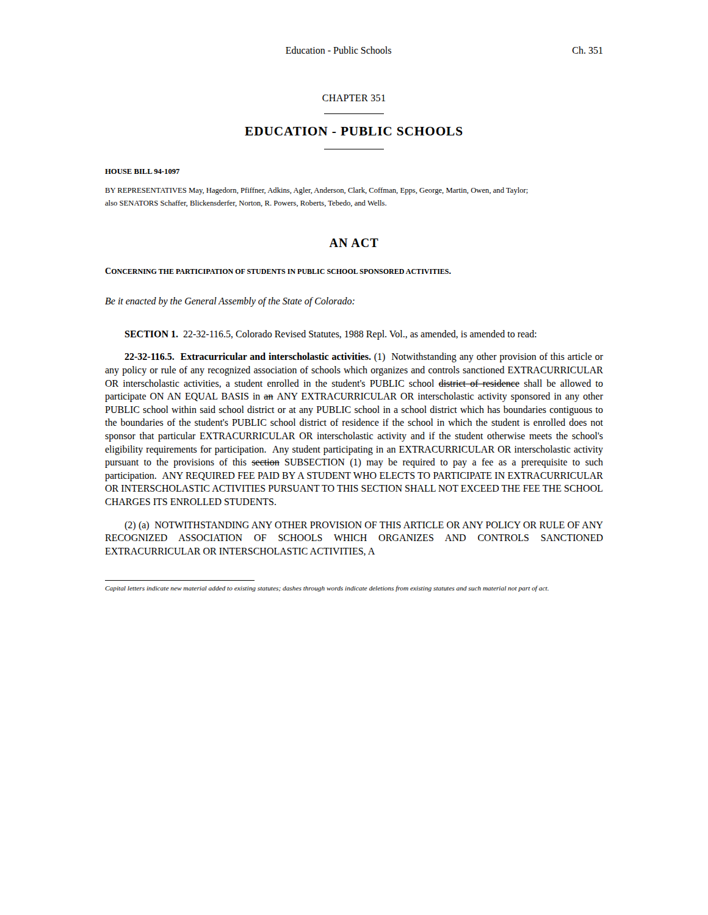Education - Public Schools
Ch. 351
CHAPTER 351
EDUCATION - PUBLIC SCHOOLS
HOUSE BILL 94-1097
BY REPRESENTATIVES May, Hagedorn, Pfiffner, Adkins, Agler, Anderson, Clark, Coffman, Epps, George, Martin, Owen, and Taylor;
also SENATORS Schaffer, Blickensderfer, Norton, R. Powers, Roberts, Tebedo, and Wells.
AN ACT
CONCERNING THE PARTICIPATION OF STUDENTS IN PUBLIC SCHOOL SPONSORED ACTIVITIES.
Be it enacted by the General Assembly of the State of Colorado:
SECTION 1. 22-32-116.5, Colorado Revised Statutes, 1988 Repl. Vol., as amended, is amended to read:
22-32-116.5. Extracurricular and interscholastic activities. (1) Notwithstanding any other provision of this article or any policy or rule of any recognized association of schools which organizes and controls sanctioned EXTRACURRICULAR OR interscholastic activities, a student enrolled in the student's PUBLIC school district of residence shall be allowed to participate ON AN EQUAL BASIS in an ANY EXTRACURRICULAR OR interscholastic activity sponsored in any other PUBLIC school within said school district or at any PUBLIC school in a school district which has boundaries contiguous to the boundaries of the student's PUBLIC school district of residence if the school in which the student is enrolled does not sponsor that particular EXTRACURRICULAR OR interscholastic activity and if the student otherwise meets the school's eligibility requirements for participation. Any student participating in an EXTRACURRICULAR OR interscholastic activity pursuant to the provisions of this section SUBSECTION (1) may be required to pay a fee as a prerequisite to such participation. ANY REQUIRED FEE PAID BY A STUDENT WHO ELECTS TO PARTICIPATE IN EXTRACURRICULAR OR INTERSCHOLASTIC ACTIVITIES PURSUANT TO THIS SECTION SHALL NOT EXCEED THE FEE THE SCHOOL CHARGES ITS ENROLLED STUDENTS.
(2) (a) NOTWITHSTANDING ANY OTHER PROVISION OF THIS ARTICLE OR ANY POLICY OR RULE OF ANY RECOGNIZED ASSOCIATION OF SCHOOLS WHICH ORGANIZES AND CONTROLS SANCTIONED EXTRACURRICULAR OR INTERSCHOLASTIC ACTIVITIES, A
Capital letters indicate new material added to existing statutes; dashes through words indicate deletions from existing statutes and such material not part of act.